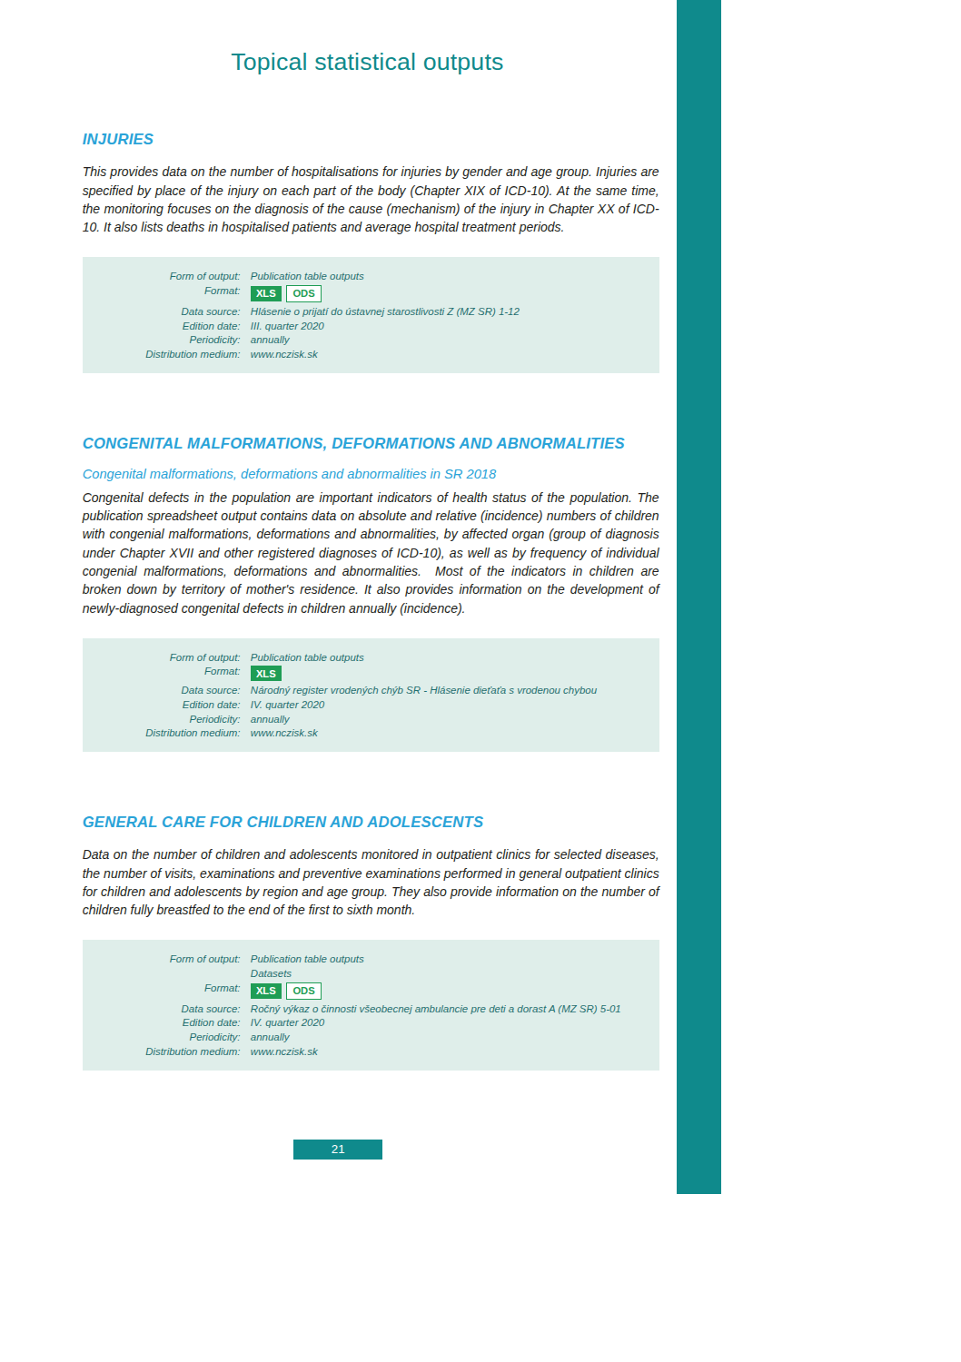Topical statistical outputs
INJURIES
This provides data on the number of hospitalisations for injuries by gender and age group. Injuries are specified by place of the injury on each part of the body (Chapter XIX of ICD-10). At the same time, the monitoring focuses on the diagnosis of the cause (mechanism) of the injury in Chapter XX of ICD-10. It also lists deaths in hospitalised patients and average hospital treatment periods.
| Form of output: | Publication table outputs |
| Format: | XLS ODS |
| Data source: | Hlásenie o prijatí do ústavnej starostlivosti Z (MZ SR) 1-12 |
| Edition date: | III. quarter 2020 |
| Periodicity: | annually |
| Distribution medium: | www.nczisk.sk |
CONGENITAL MALFORMATIONS, DEFORMATIONS AND ABNORMALITIES
Congenital malformations, deformations and abnormalities in SR 2018
Congenital defects in the population are important indicators of health status of the population. The publication spreadsheet output contains data on absolute and relative (incidence) numbers of children with congenial malformations, deformations and abnormalities, by affected organ (group of diagnosis under Chapter XVII and other registered diagnoses of ICD-10), as well as by frequency of individual congenial malformations, deformations and abnormalities. Most of the indicators in children are broken down by territory of mother's residence. It also provides information on the development of newly-diagnosed congenital defects in children annually (incidence).
| Form of output: | Publication table outputs |
| Format: | XLS |
| Data source: | Národný register vrodených chýb SR - Hlásenie dieťaťa s vrodenou chybou |
| Edition date: | IV. quarter 2020 |
| Periodicity: | annually |
| Distribution medium: | www.nczisk.sk |
GENERAL CARE FOR CHILDREN AND ADOLESCENTS
Data on the number of children and adolescents monitored in outpatient clinics for selected diseases, the number of visits, examinations and preventive examinations performed in general outpatient clinics for children and adolescents by region and age group. They also provide information on the number of children fully breastfed to the end of the first to sixth month.
| Form of output: | Publication table outputs |
| | Datasets |
| Format: | XLS ODS |
| Data source: | Ročný výkaz o činnosti všeobecnej ambulancie pre deti a dorast A (MZ SR) 5-01 |
| Edition date: | IV. quarter 2020 |
| Periodicity: | annually |
| Distribution medium: | www.nczisk.sk |
21